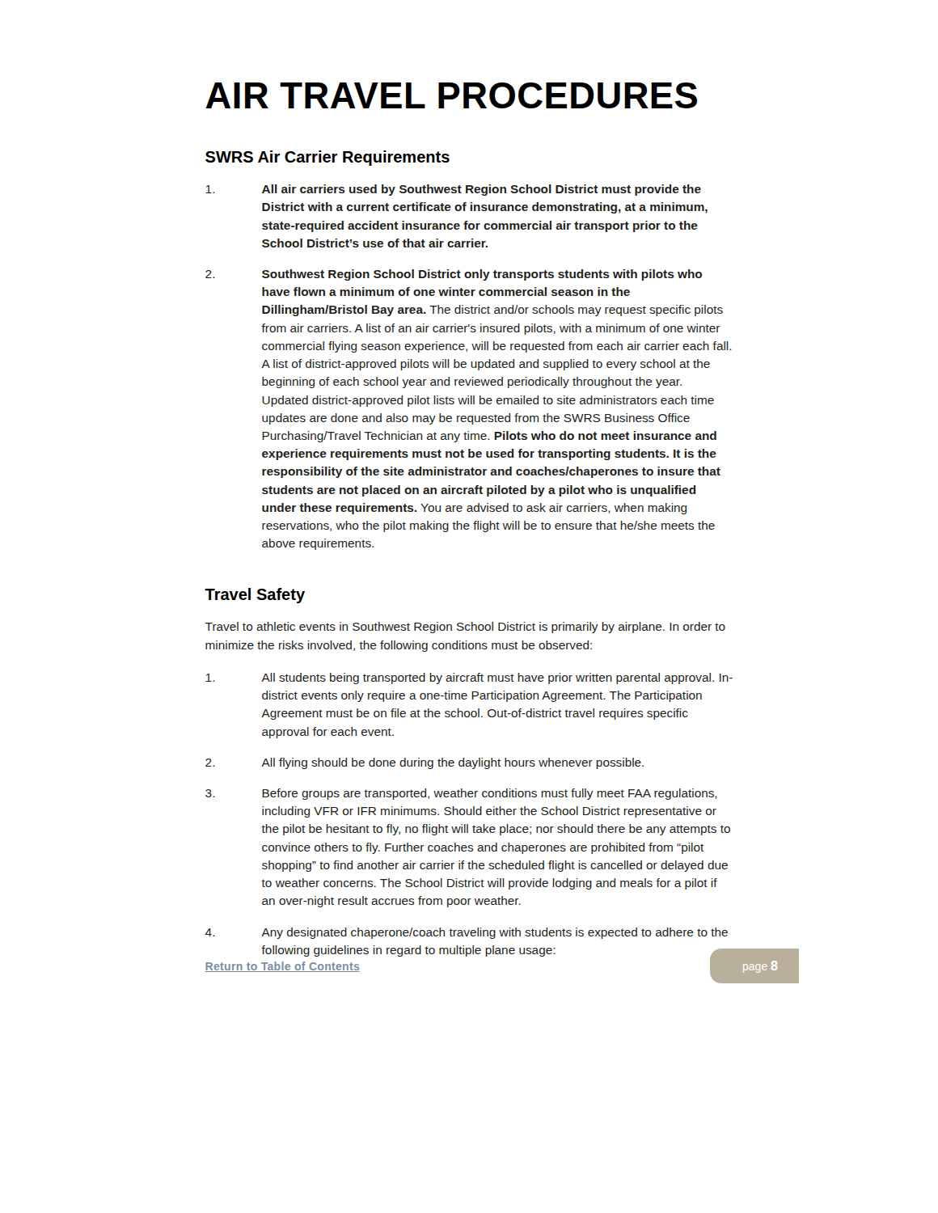AIR TRAVEL PROCEDURES
SWRS Air Carrier Requirements
All air carriers used by Southwest Region School District must provide the District with a current certificate of insurance demonstrating, at a minimum, state-required accident insurance for commercial air transport prior to the School District’s use of that air carrier.
Southwest Region School District only transports students with pilots who have flown a minimum of one winter commercial season in the Dillingham/Bristol Bay area. The district and/or schools may request specific pilots from air carriers. A list of an air carrier's insured pilots, with a minimum of one winter commercial flying season experience, will be requested from each air carrier each fall. A list of district-approved pilots will be updated and supplied to every school at the beginning of each school year and reviewed periodically throughout the year. Updated district-approved pilot lists will be emailed to site administrators each time updates are done and also may be requested from the SWRS Business Office Purchasing/Travel Technician at any time. Pilots who do not meet insurance and experience requirements must not be used for transporting students. It is the responsibility of the site administrator and coaches/chaperones to insure that students are not placed on an aircraft piloted by a pilot who is unqualified under these requirements. You are advised to ask air carriers, when making reservations, who the pilot making the flight will be to ensure that he/she meets the above requirements.
Travel Safety
Travel to athletic events in Southwest Region School District is primarily by airplane. In order to minimize the risks involved, the following conditions must be observed:
All students being transported by aircraft must have prior written parental approval. In-district events only require a one-time Participation Agreement. The Participation Agreement must be on file at the school. Out-of-district travel requires specific approval for each event.
All flying should be done during the daylight hours whenever possible.
Before groups are transported, weather conditions must fully meet FAA regulations, including VFR or IFR minimums. Should either the School District representative or the pilot be hesitant to fly, no flight will take place; nor should there be any attempts to convince others to fly. Further coaches and chaperones are prohibited from “pilot shopping” to find another air carrier if the scheduled flight is cancelled or delayed due to weather concerns. The School District will provide lodging and meals for a pilot if an over-night result accrues from poor weather.
Any designated chaperone/coach traveling with students is expected to adhere to the following guidelines in regard to multiple plane usage:
Return to Table of Contents
page 8